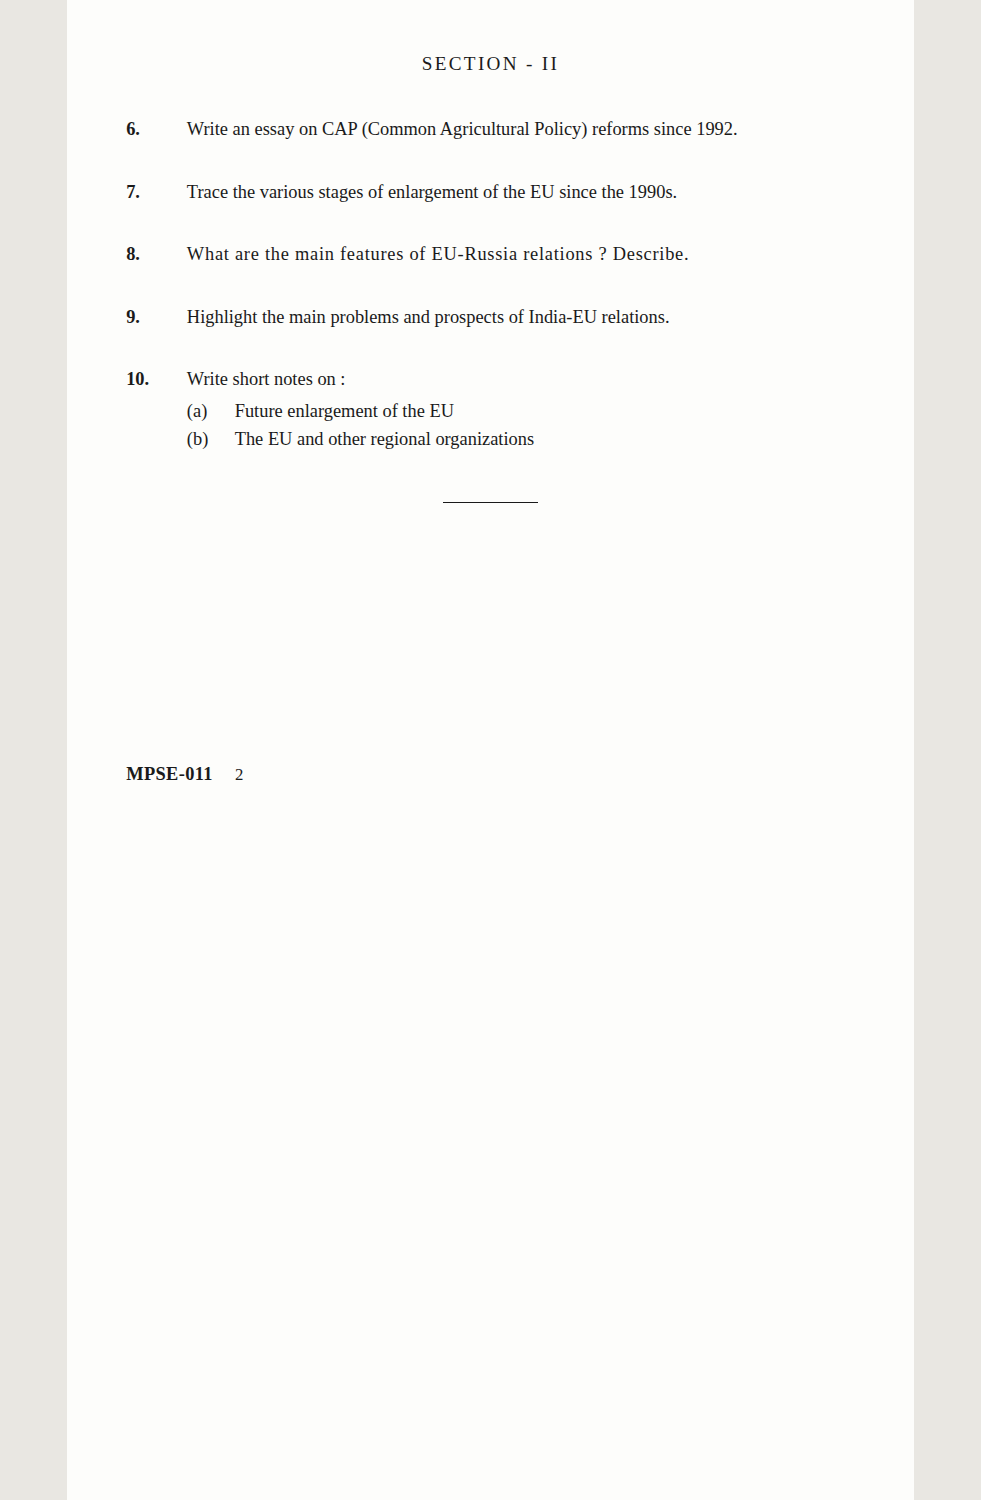SECTION - II
6.
Write an essay on CAP (Common Agricultural Policy) reforms since 1992.
7.
Trace the various stages of enlargement of the EU since the 1990s.
8.
What are the main features of EU-Russia relations ? Describe.
9.
Highlight the main problems and prospects of India-EU relations.
10.
Write short notes on :
(a) Future enlargement of the EU
(b) The EU and other regional organizations
MPSE-011 2